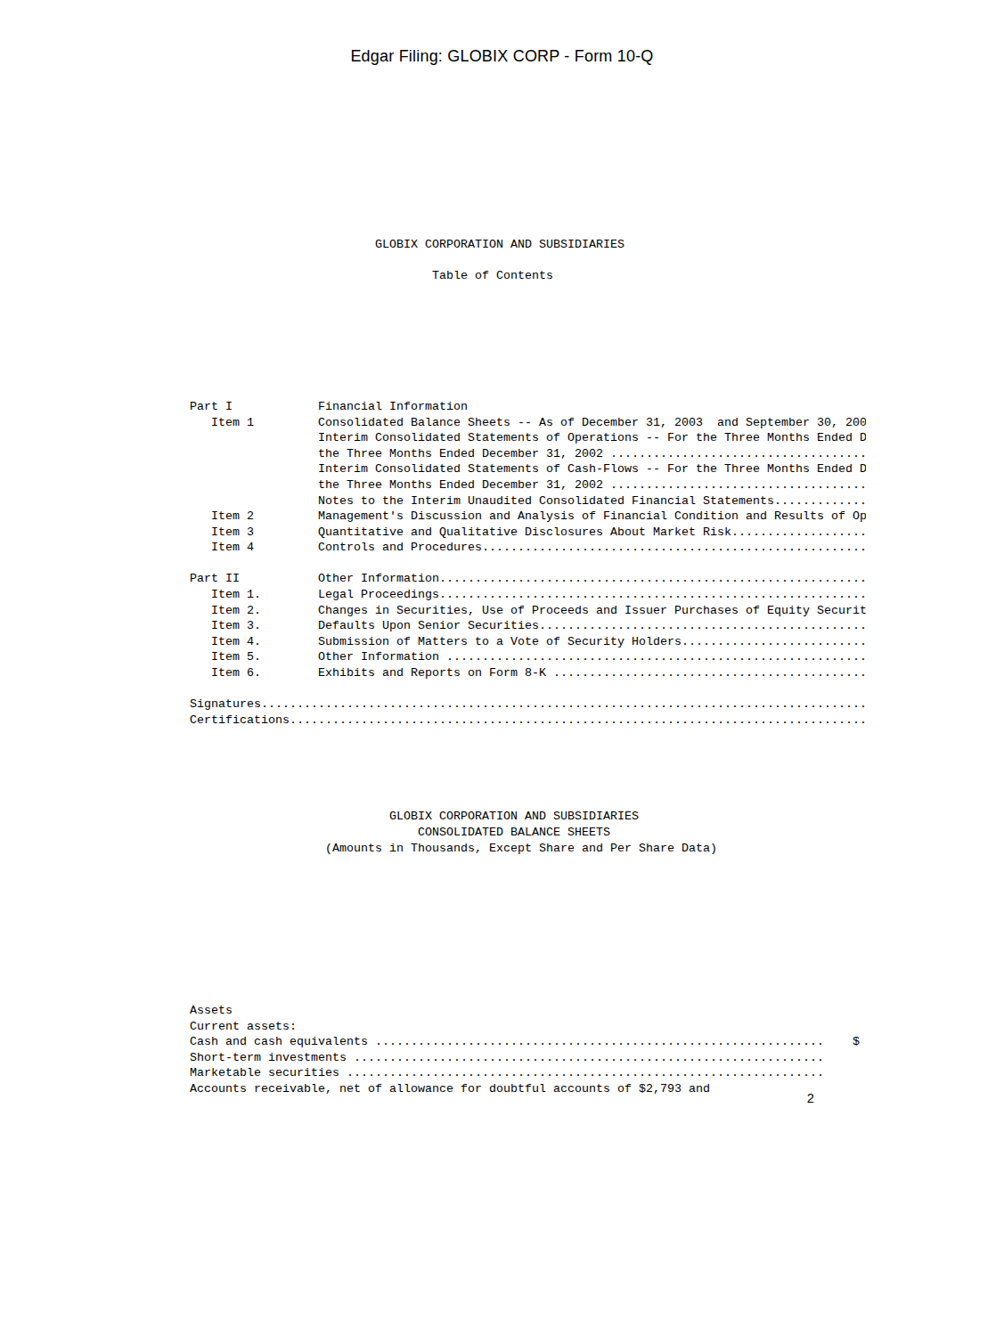Edgar Filing: GLOBIX CORP - Form 10-Q
                          GLOBIX CORPORATION AND SUBSIDIARIES

                                  Table of Contents
Part I            Financial Information
   Item 1         Consolidated Balance Sheets -- As of December 31, 2003  and September 30, 2003..
                  Interim Consolidated Statements of Operations -- For the Three Months Ended Dece
                  the Three Months Ended December 31, 2002 ........................................
                  Interim Consolidated Statements of Cash-Flows -- For the Three Months Ended Dece
                  the Three Months Ended December 31, 2002 ........................................
                  Notes to the Interim Unaudited Consolidated Financial Statements................
   Item 2         Management's Discussion and Analysis of Financial Condition and Results of Opera
   Item 3         Quantitative and Qualitative Disclosures About Market Risk......................
   Item 4         Controls and Procedures.........................................................

Part II           Other Information...............................................................
   Item 1.        Legal Proceedings...............................................................
   Item 2.        Changes in Securities, Use of Proceeds and Issuer Purchases of Equity Securities
   Item 3.        Defaults Upon Senior Securities.................................................
   Item 4.        Submission of Matters to a Vote of Security Holders.............................
   Item 5.        Other Information ..............................................................
   Item 6.        Exhibits and Reports on Form 8-K ...............................................

Signatures........................................................................................
Certifications....................................................................................
                            GLOBIX CORPORATION AND SUBSIDIARIES
                                CONSOLIDATED BALANCE SHEETS
                   (Amounts in Thousands, Except Share and Per Share Data)
                                                                                                De

                                                                                                --
                                                                                                 (
                                                                                                --

Assets
Current assets:
Cash and cash equivalents ...............................................................    $
Short-term investments ..................................................................
Marketable securities ...................................................................
Accounts receivable, net of allowance for doubtful accounts of $2,793 and
2